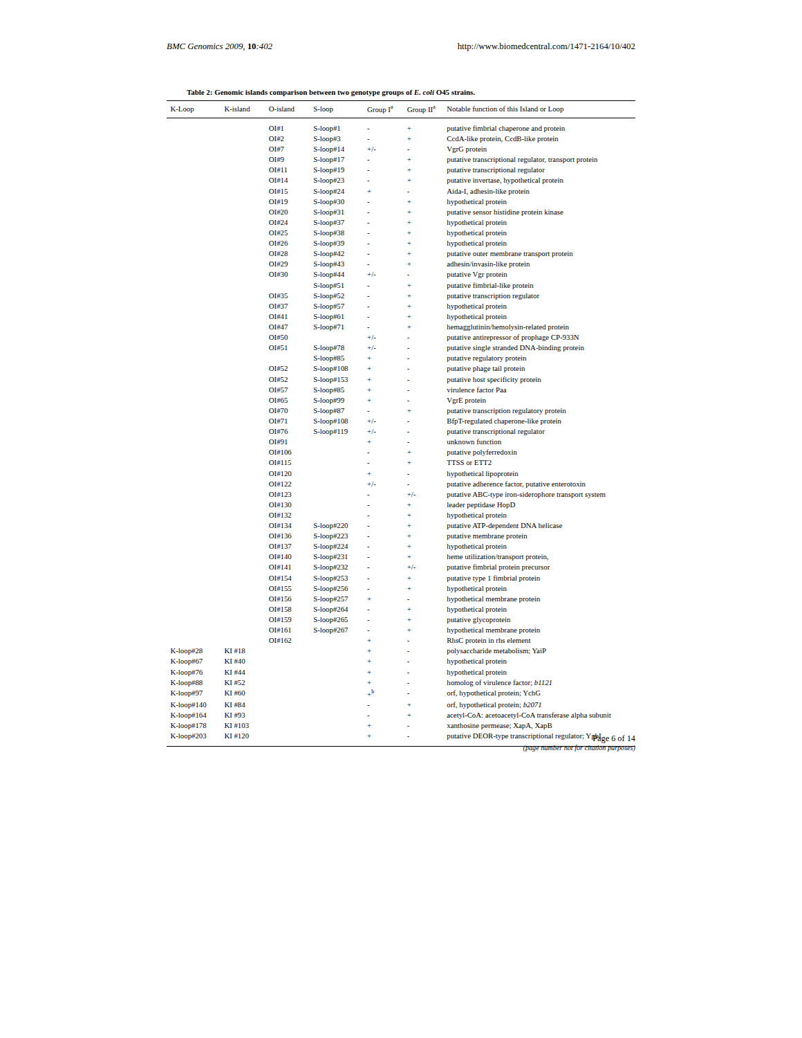BMC Genomics 2009, 10:402
http://www.biomedcentral.com/1471-2164/10/402
Table 2: Genomic islands comparison between two genotype groups of E. coli O45 strains.
| K-Loop | K-island | O-island | S-loop | Group I a | Group II a | Notable function of this Island or Loop |
| --- | --- | --- | --- | --- | --- | --- |
| | | OI#1 | S-loop#1 | - | + | putative fimbrial chaperone and protein |
| | | OI#2 | S-loop#3 | - | + | CcdA-like protein, CcdB-like protein |
| | | OI#7 | S-loop#14 | +/- | - | VgrG protein |
| | | OI#9 | S-loop#17 | - | + | putative transcriptional regulator, transport protein |
| | | OI#11 | S-loop#19 | - | + | putative transcriptional regulator |
| | | OI#14 | S-loop#23 | - | + | putative invertase, hypothetical protein |
| | | OI#15 | S-loop#24 | + | - | Aida-I, adhesin-like protein |
| | | OI#19 | S-loop#30 | - | + | hypothetical protein |
| | | OI#20 | S-loop#31 | - | + | putative sensor histidine protein kinase |
| | | OI#24 | S-loop#37 | - | + | hypothetical protein |
| | | OI#25 | S-loop#38 | - | + | hypothetical protein |
| | | OI#26 | S-loop#39 | - | + | hypothetical protein |
| | | OI#28 | S-loop#42 | - | + | putative outer membrane transport protein |
| | | OI#29 | S-loop#43 | - | + | adhesin/invasin-like protein |
| | | OI#30 | S-loop#44 | +/- | - | putative Vgr protein |
| | | | S-loop#51 | - | + | putative fimbrial-like protein |
| | | OI#35 | S-loop#52 | - | + | putative transcription regulator |
| | | OI#37 | S-loop#57 | - | + | hypothetical protein |
| | | OI#41 | S-loop#61 | - | + | hypothetical protein |
| | | OI#47 | S-loop#71 | - | + | hemagglutinin/hemolysin-related protein |
| | | OI#50 | | +/- | - | putative antirepressor of prophage CP-933N |
| | | OI#51 | S-loop#78 | +/- | - | putative single stranded DNA-binding protein |
| | | | S-loop#85 | + | - | putative regulatory protein |
| | | OI#52 | S-loop#108 | + | - | putative phage tail protein |
| | | OI#52 | S-loop#153 | + | - | putative host specificity protein |
| | | OI#57 | S-loop#85 | + | - | virulence factor Paa |
| | | OI#65 | S-loop#99 | + | - | VgrE protein |
| | | OI#70 | S-loop#87 | - | + | putative transcription regulatory protein |
| | | OI#71 | S-loop#108 | +/- | - | BfpT-regulated chaperone-like protein |
| | | OI#76 | S-loop#119 | +/- | - | putative transcriptional regulator |
| | | OI#91 | | + | - | unknown function |
| | | OI#106 | | - | + | putative polyferredoxin |
| | | OI#115 | | - | + | TTSS or ETT2 |
| | | OI#120 | | + | - | hypothetical lipoprotein |
| | | OI#122 | | +/- | - | putative adherence factor, putative enterotoxin |
| | | OI#123 | | - | +/- | putative ABC-type iron-siderophore transport system |
| | | OI#130 | | - | + | leader peptidase HopD |
| | | OI#132 | | - | + | hypothetical protein |
| | | OI#134 | S-loop#220 | - | + | putative ATP-dependent DNA helicase |
| | | OI#136 | S-loop#223 | - | + | putative membrane protein |
| | | OI#137 | S-loop#224 | - | + | hypothetical protein |
| | | OI#140 | S-loop#231 | - | + | heme utilization/transport protein, |
| | | OI#141 | S-loop#232 | - | +/- | putative fimbrial protein precursor |
| | | OI#154 | S-loop#253 | - | + | putative type 1 fimbrial protein |
| | | OI#155 | S-loop#256 | - | + | hypothetical protein |
| | | OI#156 | S-loop#257 | + | - | hypothetical membrane protein |
| | | OI#158 | S-loop#264 | - | + | hypothetical protein |
| | | OI#159 | S-loop#265 | - | + | putative glycoprotein |
| | | OI#161 | S-loop#267 | - | + | hypothetical membrane protein |
| | | OI#162 | | + | - | RhsC protein in rhs element |
| K-loop#28 | KI #18 | | | + | - | polysaccharide metabolism; YaiP |
| K-loop#67 | KI #40 | | | + | - | hypothetical protein |
| K-loop#76 | KI #44 | | | + | - | hypothetical protein |
| K-loop#88 | KI #52 | | | + | - | homolog of virulence factor; b1121 |
| K-loop#97 | KI #60 | | | + b | - | orf, hypothetical protein; YchG |
| K-loop#140 | KI #84 | | | - | + | orf, hypothetical protein; b2071 |
| K-loop#164 | KI #93 | | | - | + | acetyl-CoA: acetoacetyl-CoA transferase alpha subunit |
| K-loop#178 | KI #103 | | | + | - | xanthosine permease; XapA, XapB |
| K-loop#203 | KI #120 | | | + | - | putative DEOR-type transcriptional regulator; YgbI |
Page 6 of 14
(page number not for citation purposes)